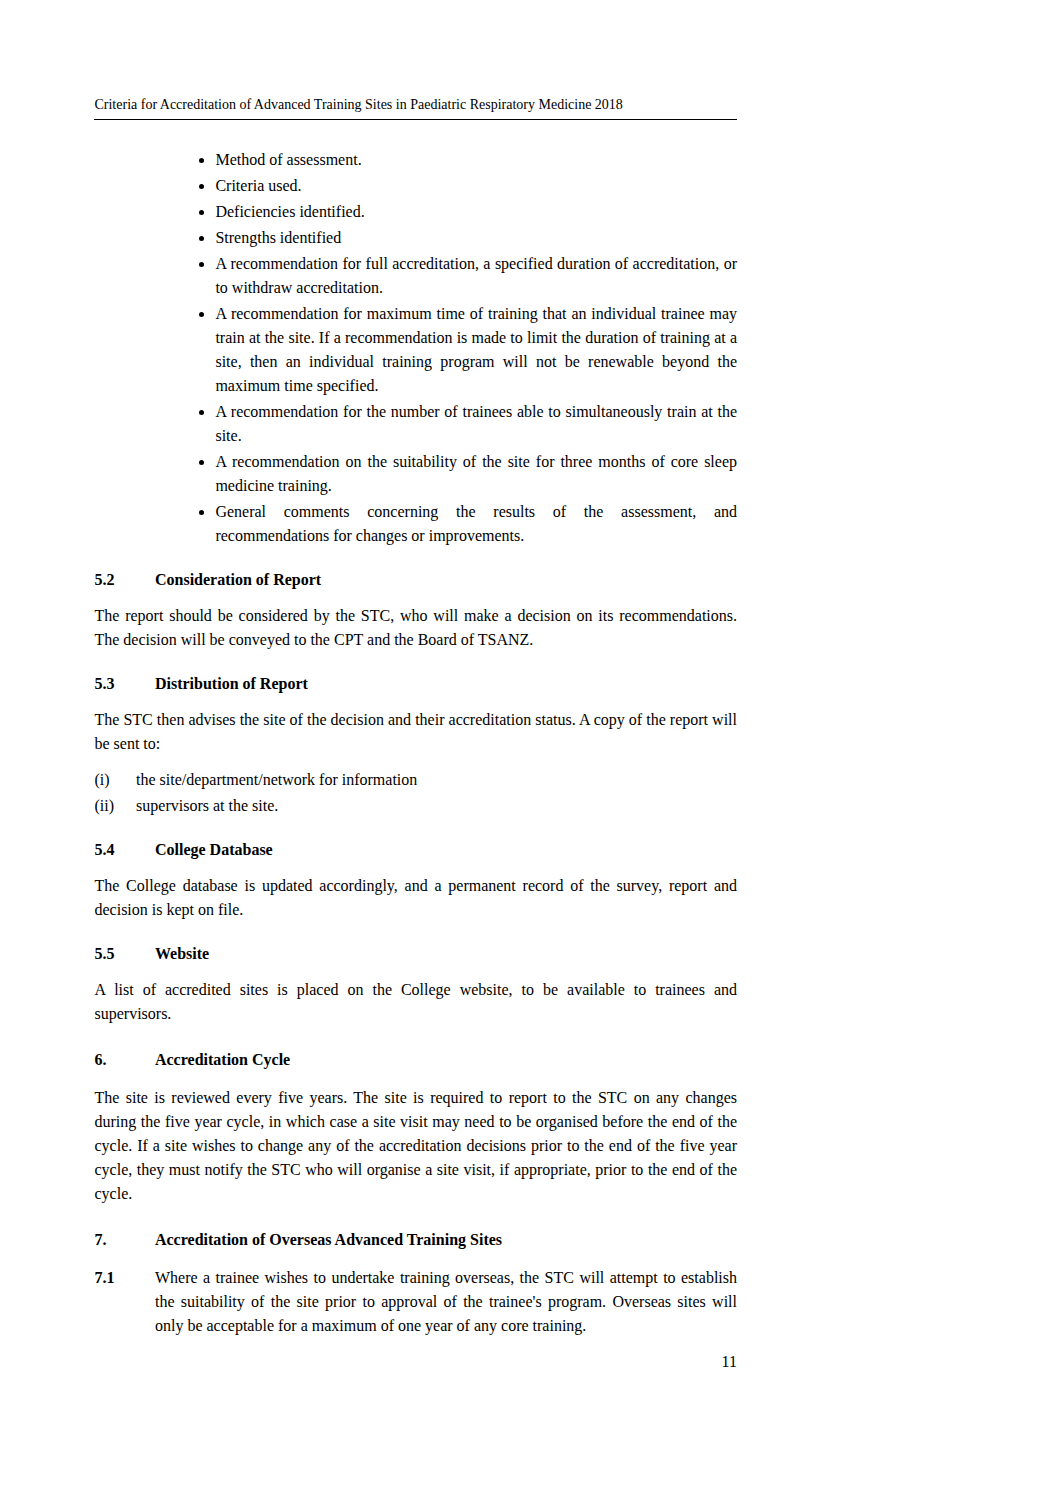Criteria for Accreditation of Advanced Training Sites in Paediatric Respiratory Medicine 2018
Method of assessment.
Criteria used.
Deficiencies identified.
Strengths identified
A recommendation for full accreditation, a specified duration of accreditation, or to withdraw accreditation.
A recommendation for maximum time of training that an individual trainee may train at the site. If a recommendation is made to limit the duration of training at a site, then an individual training program will not be renewable beyond the maximum time specified.
A recommendation for the number of trainees able to simultaneously train at the site.
A recommendation on the suitability of the site for three months of core sleep medicine training.
General comments concerning the results of the assessment, and recommendations for changes or improvements.
5.2 Consideration of Report
The report should be considered by the STC, who will make a decision on its recommendations. The decision will be conveyed to the CPT and the Board of TSANZ.
5.3 Distribution of Report
The STC then advises the site of the decision and their accreditation status. A copy of the report will be sent to:
(i) the site/department/network for information
(ii) supervisors at the site.
5.4 College Database
The College database is updated accordingly, and a permanent record of the survey, report and decision is kept on file.
5.5 Website
A list of accredited sites is placed on the College website, to be available to trainees and supervisors.
6. Accreditation Cycle
The site is reviewed every five years. The site is required to report to the STC on any changes during the five year cycle, in which case a site visit may need to be organised before the end of the cycle. If a site wishes to change any of the accreditation decisions prior to the end of the five year cycle, they must notify the STC who will organise a site visit, if appropriate, prior to the end of the cycle.
7. Accreditation of Overseas Advanced Training Sites
7.1 Where a trainee wishes to undertake training overseas, the STC will attempt to establish the suitability of the site prior to approval of the trainee's program. Overseas sites will only be acceptable for a maximum of one year of any core training.
11